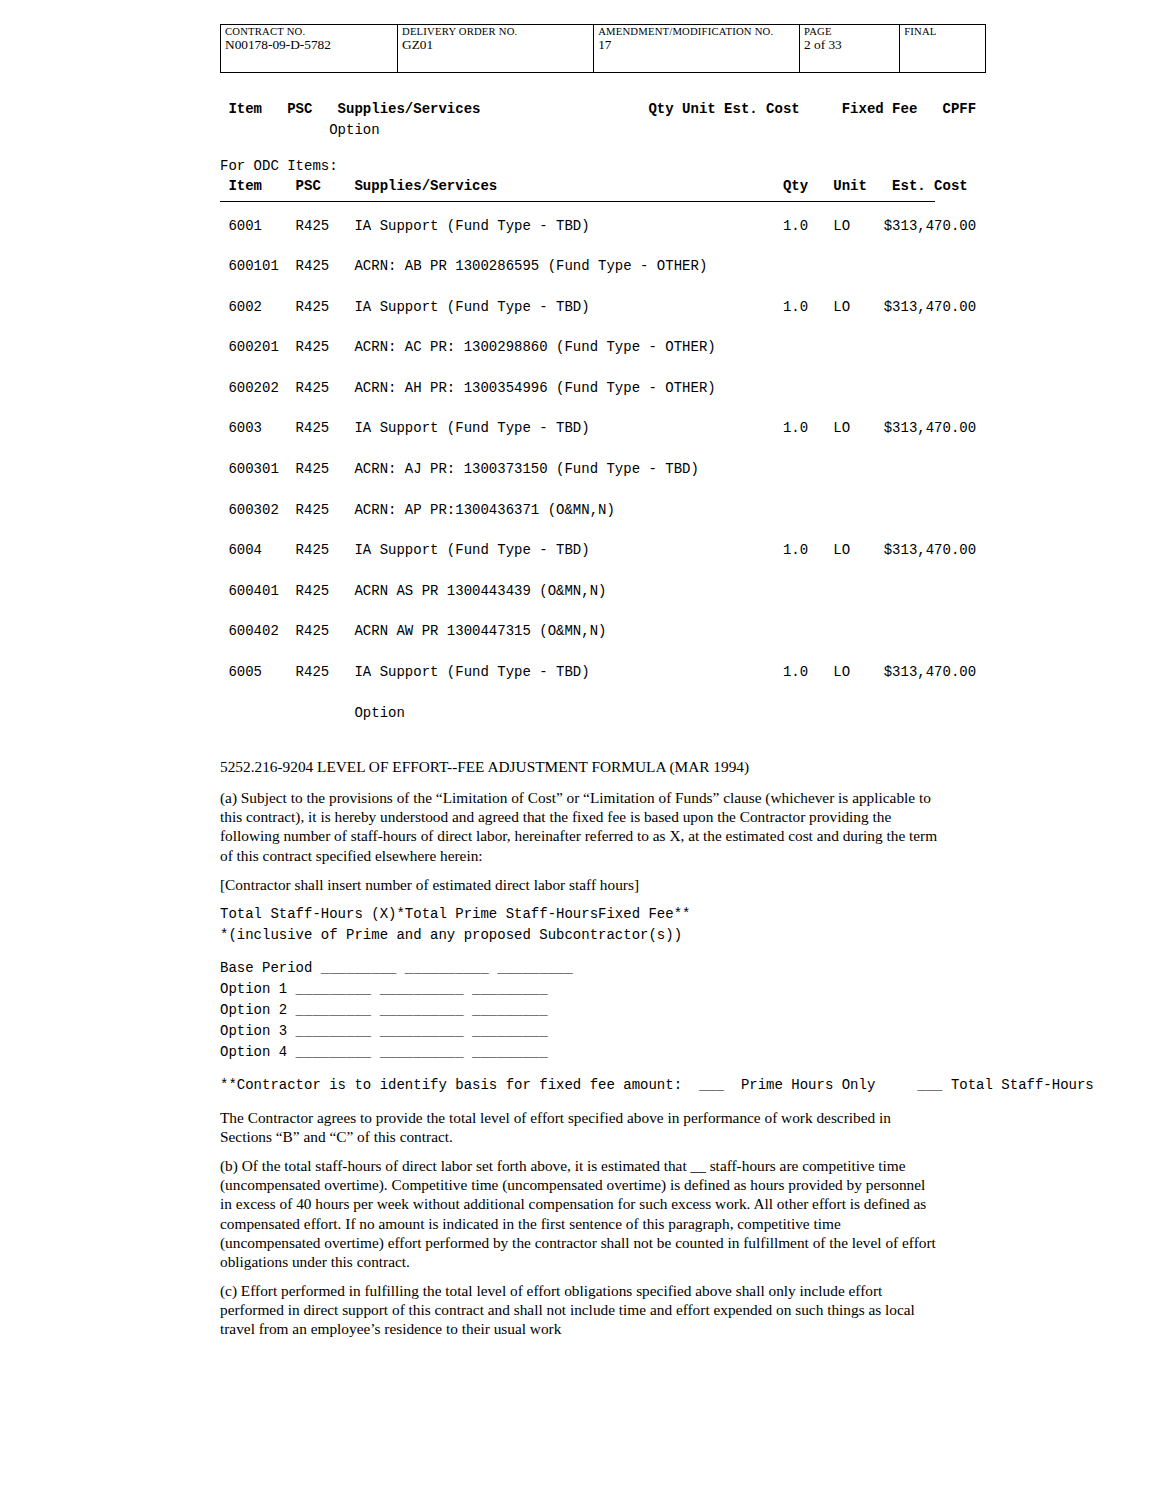| CONTRACT NO. N00178-09-D-5782 | DELIVERY ORDER NO. GZ01 | AMENDMENT/MODIFICATION NO. 17 | PAGE 2 of 33 | FINAL |
 Item   PSC   Supplies/Services                    Qty Unit Est. Cost     Fixed Fee   CPFF
             Option
For ODC Items:
 Item    PSC    Supplies/Services                                  Qty   Unit   Est. Cost
 6001    R425   IA Support (Fund Type - TBD)                       1.0   LO    $313,470.00

 600101  R425   ACRN: AB PR 1300286595 (Fund Type - OTHER)

 6002    R425   IA Support (Fund Type - TBD)                       1.0   LO    $313,470.00

 600201  R425   ACRN: AC PR: 1300298860 (Fund Type - OTHER)

 600202  R425   ACRN: AH PR: 1300354996 (Fund Type - OTHER)

 6003    R425   IA Support (Fund Type - TBD)                       1.0   LO    $313,470.00

 600301  R425   ACRN: AJ PR: 1300373150 (Fund Type - TBD)

 600302  R425   ACRN: AP PR:1300436371 (O&MN,N)

 6004    R425   IA Support (Fund Type - TBD)                       1.0   LO    $313,470.00

 600401  R425   ACRN AS PR 1300443439 (O&MN,N)

 600402  R425   ACRN AW PR 1300447315 (O&MN,N)

 6005    R425   IA Support (Fund Type - TBD)                       1.0   LO    $313,470.00

                Option
5252.216-9204 LEVEL OF EFFORT--FEE ADJUSTMENT FORMULA (MAR 1994)
(a) Subject to the provisions of the “Limitation of Cost” or “Limitation of Funds” clause (whichever is applicable to this contract), it is hereby understood and agreed that the fixed fee is based upon the Contractor providing the following number of staff-hours of direct labor, hereinafter referred to as X, at the estimated cost and during the term of this contract specified elsewhere herein:
[Contractor shall insert number of estimated direct labor staff hours]
Total Staff-Hours (X)*Total Prime Staff-HoursFixed Fee**
*(inclusive of Prime and any proposed Subcontractor(s))
Base Period _________ __________ _________
Option 1 _________ __________ _________
Option 2 _________ __________ _________
Option 3 _________ __________ _________
Option 4 _________ __________ _________
**Contractor is to identify basis for fixed fee amount:  ___  Prime Hours Only     ___ Total Staff-Hours
The Contractor agrees to provide the total level of effort specified above in performance of work described in Sections “B” and “C” of this contract.
(b) Of the total staff-hours of direct labor set forth above, it is estimated that __ staff-hours are competitive time (uncompensated overtime). Competitive time (uncompensated overtime) is defined as hours provided by personnel in excess of 40 hours per week without additional compensation for such excess work. All other effort is defined as compensated effort. If no amount is indicated in the first sentence of this paragraph, competitive time (uncompensated overtime) effort performed by the contractor shall not be counted in fulfillment of the level of effort obligations under this contract.
(c) Effort performed in fulfilling the total level of effort obligations specified above shall only include effort performed in direct support of this contract and shall not include time and effort expended on such things as local travel from an employee’s residence to their usual work